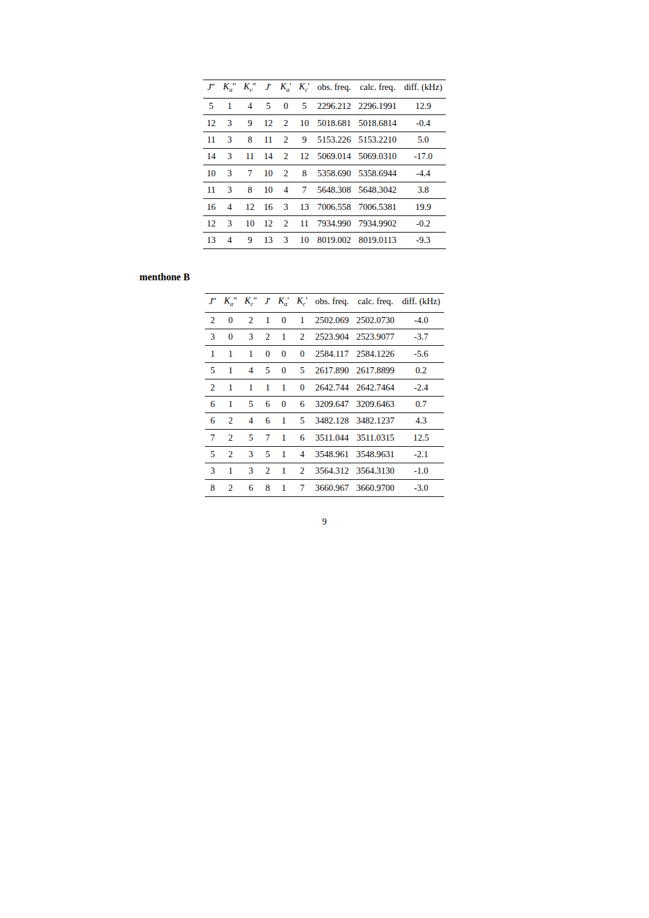| J ″ | K a ″ | K c ″ | J ′ | K a ′ | K c ′ | obs. freq. | calc. freq. | diff. (kHz) |
| --- | --- | --- | --- | --- | --- | --- | --- | --- |
| 5 | 1 | 4 | 5 | 0 | 5 | 2296.212 | 2296.1991 | 12.9 |
| 12 | 3 | 9 | 12 | 2 | 10 | 5018.681 | 5018.6814 | -0.4 |
| 11 | 3 | 8 | 11 | 2 | 9 | 5153.226 | 5153.2210 | 5.0 |
| 14 | 3 | 11 | 14 | 2 | 12 | 5069.014 | 5069.0310 | -17.0 |
| 10 | 3 | 7 | 10 | 2 | 8 | 5358.690 | 5358.6944 | -4.4 |
| 11 | 3 | 8 | 10 | 4 | 7 | 5648.308 | 5648.3042 | 3.8 |
| 16 | 4 | 12 | 16 | 3 | 13 | 7006.558 | 7006.5381 | 19.9 |
| 12 | 3 | 10 | 12 | 2 | 11 | 7934.990 | 7934.9902 | -0.2 |
| 13 | 4 | 9 | 13 | 3 | 10 | 8019.002 | 8019.0113 | -9.3 |
menthone B
| J ″ | K a ″ | K c ″ | J ′ | K a ′ | K c ′ | obs. freq. | calc. freq. | diff. (kHz) |
| --- | --- | --- | --- | --- | --- | --- | --- | --- |
| 2 | 0 | 2 | 1 | 0 | 1 | 2502.069 | 2502.0730 | -4.0 |
| 3 | 0 | 3 | 2 | 1 | 2 | 2523.904 | 2523.9077 | -3.7 |
| 1 | 1 | 1 | 0 | 0 | 0 | 2584.117 | 2584.1226 | -5.6 |
| 5 | 1 | 4 | 5 | 0 | 5 | 2617.890 | 2617.8899 | 0.2 |
| 2 | 1 | 1 | 1 | 1 | 0 | 2642.744 | 2642.7464 | -2.4 |
| 6 | 1 | 5 | 6 | 0 | 6 | 3209.647 | 3209.6463 | 0.7 |
| 6 | 2 | 4 | 6 | 1 | 5 | 3482.128 | 3482.1237 | 4.3 |
| 7 | 2 | 5 | 7 | 1 | 6 | 3511.044 | 3511.0315 | 12.5 |
| 5 | 2 | 3 | 5 | 1 | 4 | 3548.961 | 3548.9631 | -2.1 |
| 3 | 1 | 3 | 2 | 1 | 2 | 3564.312 | 3564.3130 | -1.0 |
| 8 | 2 | 6 | 8 | 1 | 7 | 3660.967 | 3660.9700 | -3.0 |
9